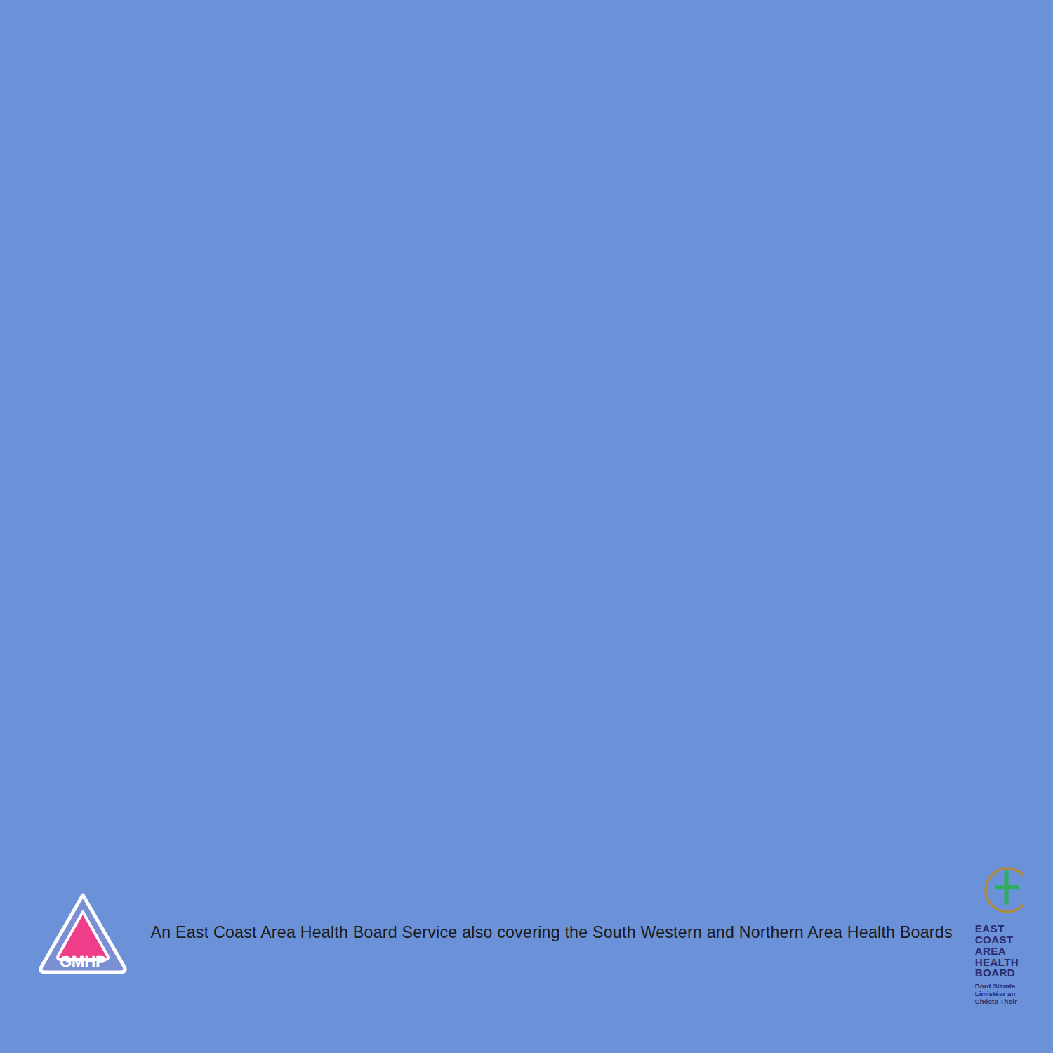GMHP
An East Coast Area Health Board Service also covering the South Western and Northern Area Health Boards
East
Coast
Area
Health
Board
Bord Sláinte
Limistéar an
Chósta Thoir